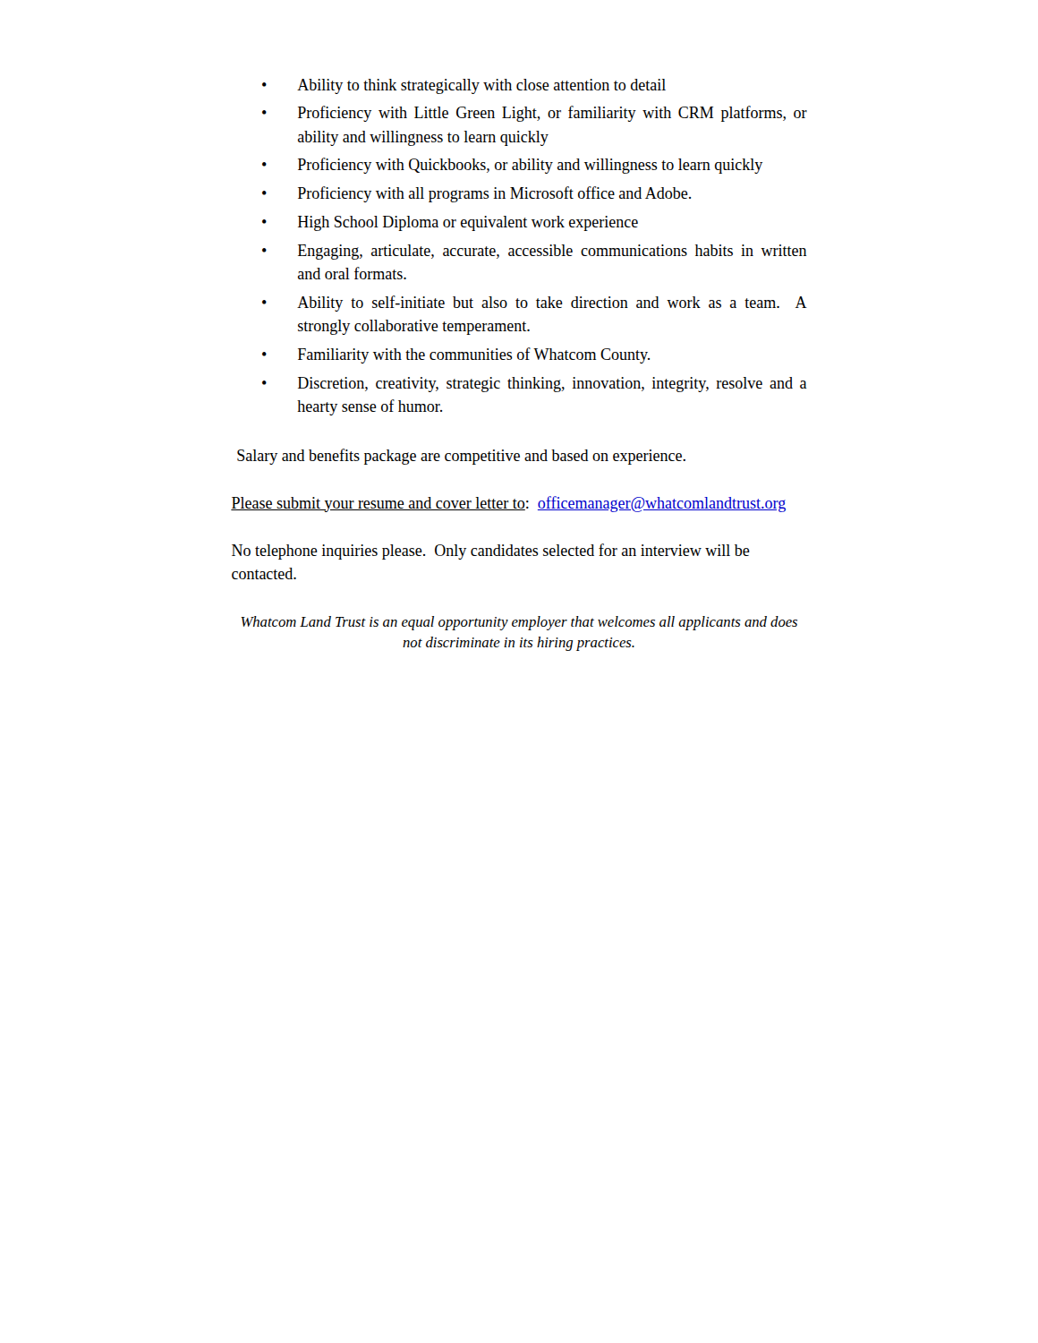Ability to think strategically with close attention to detail
Proficiency with Little Green Light, or familiarity with CRM platforms, or ability and willingness to learn quickly
Proficiency with Quickbooks, or ability and willingness to learn quickly
Proficiency with all programs in Microsoft office and Adobe.
High School Diploma or equivalent work experience
Engaging, articulate, accurate, accessible communications habits in written and oral formats.
Ability to self-initiate but also to take direction and work as a team. A strongly collaborative temperament.
Familiarity with the communities of Whatcom County.
Discretion, creativity, strategic thinking, innovation, integrity, resolve and a hearty sense of humor.
Salary and benefits package are competitive and based on experience.
Please submit your resume and cover letter to: officemanager@whatcomlandtrust.org
No telephone inquiries please. Only candidates selected for an interview will be contacted.
Whatcom Land Trust is an equal opportunity employer that welcomes all applicants and does not discriminate in its hiring practices.